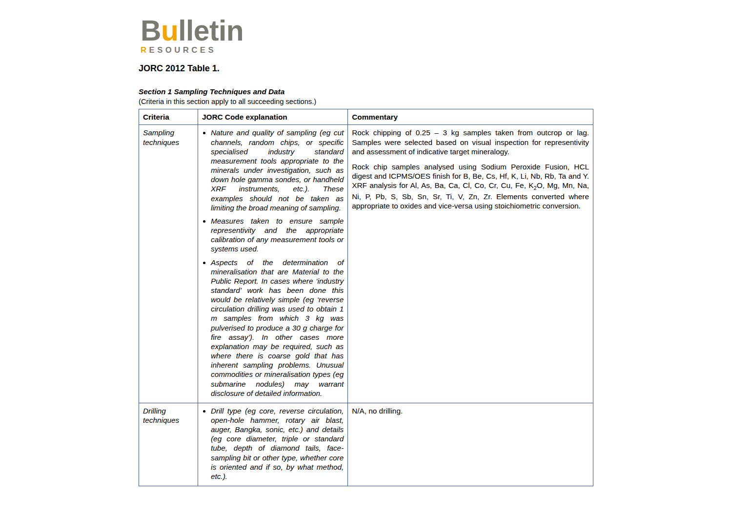Bulletin
RESOURCES
JORC 2012 Table 1.
Section 1 Sampling Techniques and Data
(Criteria in this section apply to all succeeding sections.)
| Criteria | JORC Code explanation | Commentary |
| --- | --- | --- |
| Sampling techniques | Nature and quality of sampling (eg cut channels, random chips, or specific specialised industry standard measurement tools appropriate to the minerals under investigation, such as down hole gamma sondes, or handheld XRF instruments, etc.). These examples should not be taken as limiting the broad meaning of sampling. Measures taken to ensure sample representivity and the appropriate calibration of any measurement tools or systems used. Aspects of the determination of mineralisation that are Material to the Public Report. In cases where ‘industry standard’ work has been done this would be relatively simple (eg ‘reverse circulation drilling was used to obtain 1 m samples from which 3 kg was pulverised to produce a 30 g charge for fire assay’). In other cases more explanation may be required, such as where there is coarse gold that has inherent sampling problems. Unusual commodities or mineralisation types (eg submarine nodules) may warrant disclosure of detailed information. | Rock chipping of 0.25 – 3 kg samples taken from outcrop or lag. Samples were selected based on visual inspection for representivity and assessment of indicative target mineralogy. Rock chip samples analysed using Sodium Peroxide Fusion, HCL digest and ICPMS/OES finish for B, Be, Cs, Hf, K, Li, Nb, Rb, Ta and Y. XRF analysis for Al, As, Ba, Ca, Cl, Co, Cr, Cu, Fe, K 2 O, Mg, Mn, Na, Ni, P, Pb, S, Sb, Sn, Sr, Ti, V, Zn, Zr. Elements converted where appropriate to oxides and vice-versa using stoichiometric conversion. |
| Drilling techniques | Drill type (eg core, reverse circulation, open-hole hammer, rotary air blast, auger, Bangka, sonic, etc.) and details (eg core diameter, triple or standard tube, depth of diamond tails, face-sampling bit or other type, whether core is oriented and if so, by what method, etc.). | N/A, no drilling. |